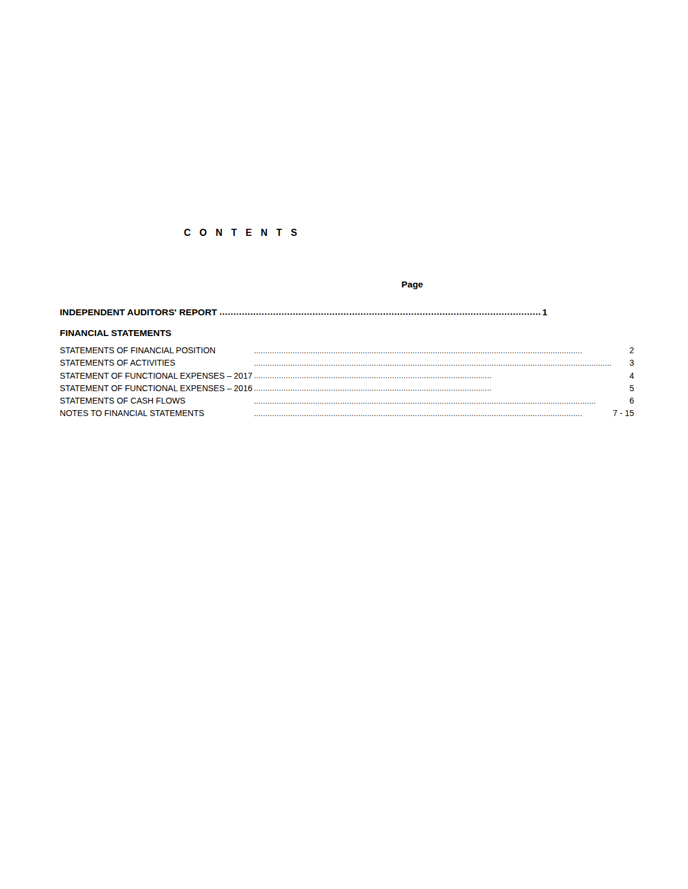C O N T E N T S
Page
| INDEPENDENT AUDITORS' REPORT | .................................................................................................................. | 1 |
| FINANCIAL STATEMENTS |
| | STATEMENTS OF FINANCIAL POSITION | ................................................................................................................................................. | 2 |
| | STATEMENTS OF ACTIVITIES | .............................................................................................................................................................. | 3 |
| | STATEMENT OF FUNCTIONAL EXPENSES – 2017 | ......................................................................................................... | 4 |
| | STATEMENT OF FUNCTIONAL EXPENSES – 2016 | ......................................................................................................... | 5 |
| | STATEMENTS OF CASH FLOWS | ....................................................................................................................................................... | 6 |
| | NOTES TO FINANCIAL STATEMENTS | ................................................................................................................................................. | 7 - 15 |